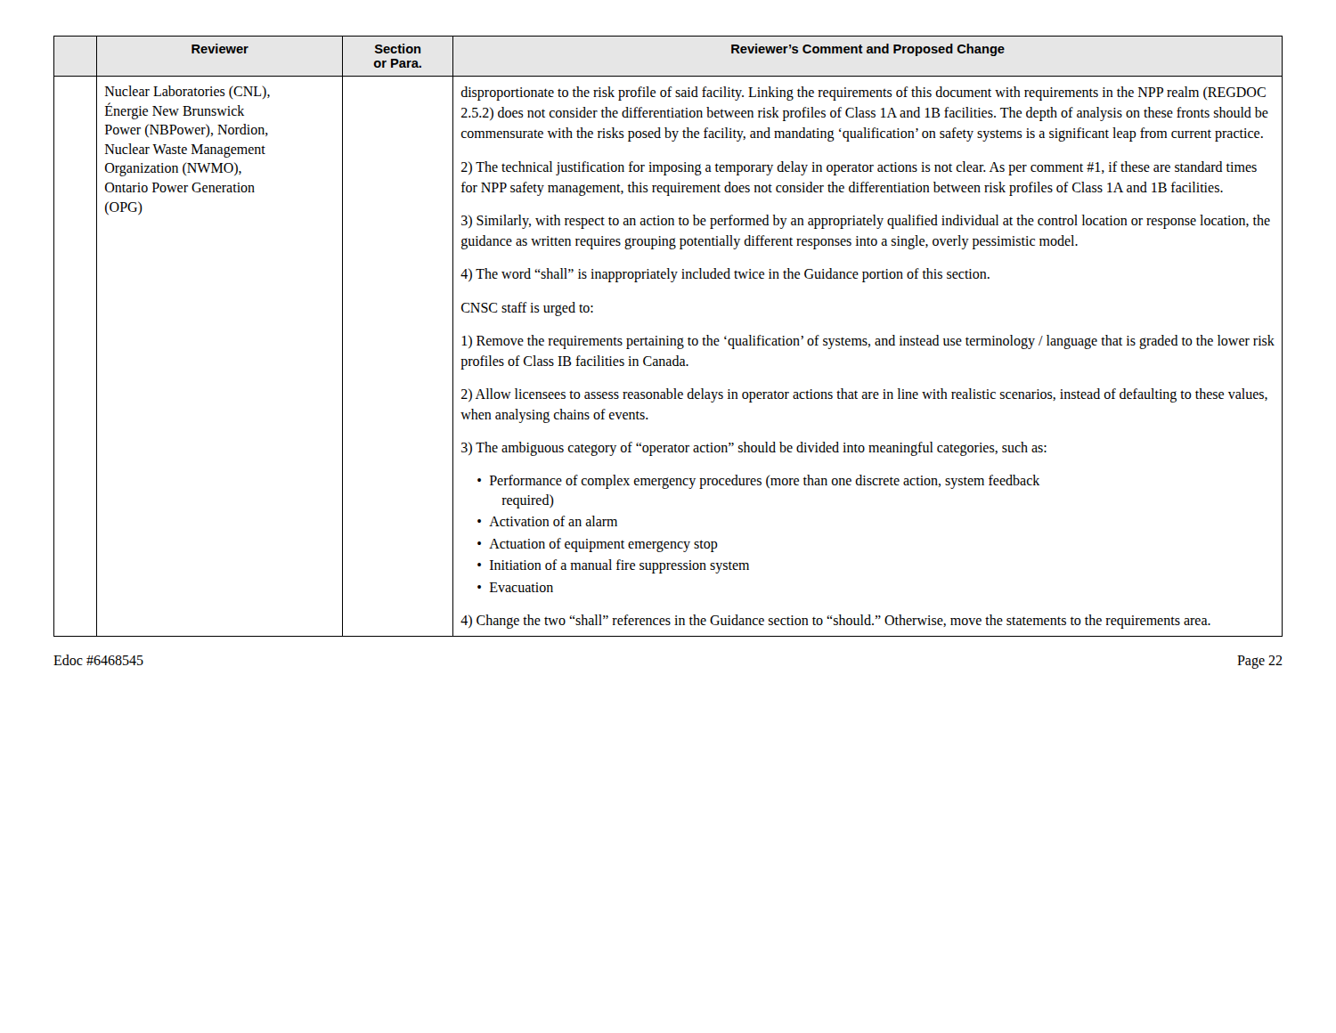| | Reviewer | Section or Para. | Reviewer’s Comment and Proposed Change |
| --- | --- | --- | --- |
| | Nuclear Laboratories (CNL), Énergie New Brunswick Power (NBPower), Nordion, Nuclear Waste Management Organization (NWMO), Ontario Power Generation (OPG) | | disproportionate to the risk profile of said facility. Linking the requirements of this document with requirements in the NPP realm (REGDOC 2.5.2) does not consider the differentiation between risk profiles of Class 1A and 1B facilities. The depth of analysis on these fronts should be commensurate with the risks posed by the facility, and mandating ‘qualification’ on safety systems is a significant leap from current practice. 2) The technical justification for imposing a temporary delay in operator actions is not clear. As per comment #1, if these are standard times for NPP safety management, this requirement does not consider the differentiation between risk profiles of Class 1A and 1B facilities. 3) Similarly, with respect to an action to be performed by an appropriately qualified individual at the control location or response location, the guidance as written requires grouping potentially different responses into a single, overly pessimistic model. 4) The word “shall” is inappropriately included twice in the Guidance portion of this section. CNSC staff is urged to: 1) Remove the requirements pertaining to the ‘qualification’ of systems, and instead use terminology / language that is graded to the lower risk profiles of Class IB facilities in Canada. 2) Allow licensees to assess reasonable delays in operator actions that are in line with realistic scenarios, instead of defaulting to these values, when analysing chains of events. 3) The ambiguous category of “operator action” should be divided into meaningful categories, such as: Performance of complex emergency procedures (more than one discrete action, system feedback required) Activation of an alarm Actuation of equipment emergency stop Initiation of a manual fire suppression system Evacuation 4) Change the two “shall” references in the Guidance section to “should.” Otherwise, move the statements to the requirements area. |
Edoc #6468545 Page 22